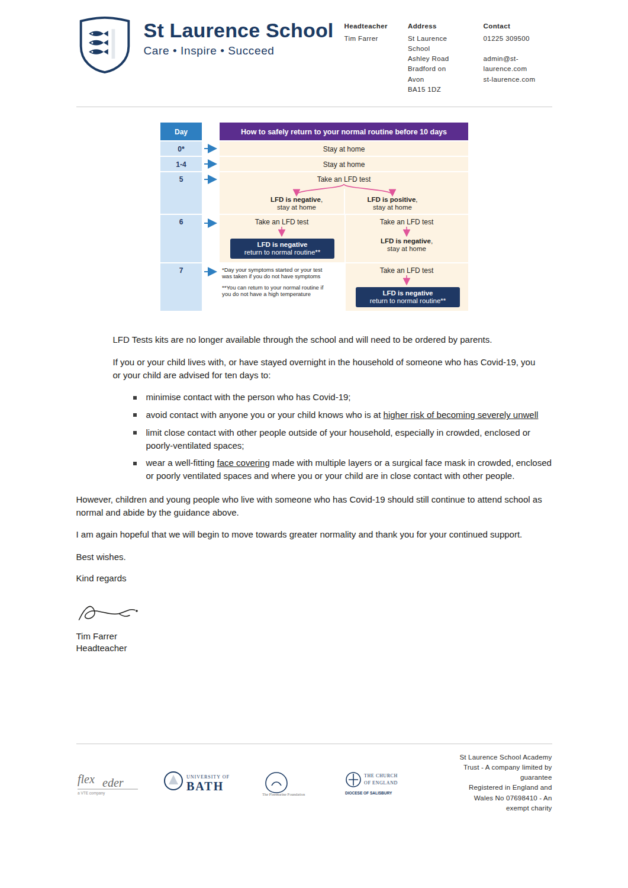St Laurence School
Care • Inspire • Succeed
Headteacher
Tim Farrer
Address
St Laurence School
Ashley Road
Bradford on Avon
BA15 1DZ
Contact
01225 309500
admin@st-laurence.com
st-laurence.com
Day 0* 1-4 5 6 7 How to safely return to your normal routine before 10 days Stay at home Stay at home Take an LFD test LFD is negative, stay at home LFD is positive, stay at home Take an LFD test LFD is negative return to normal routine** Take an LFD test LFD is negative, stay at home Take an LFD test LFD is negative return to normal routine** *Day your symptoms started or your test was taken if you do not have symptoms **You can return to your normal routine if you do not have a high temperature
LFD Tests kits are no longer available through the school and will need to be ordered by parents.
If you or your child lives with, or have stayed overnight in the household of someone who has Covid-19, you or your child are advised for ten days to:
minimise contact with the person who has Covid-19;
avoid contact with anyone you or your child knows who is at higher risk of becoming severely unwell
limit close contact with other people outside of your household, especially in crowded, enclosed or poorly-ventilated spaces;
wear a well-fitting face covering made with multiple layers or a surgical face mask in crowded, enclosed or poorly ventilated spaces and where you or your child are in close contact with other people.
However, children and young people who live with someone who has Covid-19 should still continue to attend school as normal and abide by the guidance above.
I am again hopeful that we will begin to move towards greater normality and thank you for your continued support.
Best wishes.
Kind regards
Tim Farrer
Headteacher
flex eder a VTE company
UNIVERSITY OF BATH
The Fleemarine Foundation
THE CHURCH OF ENGLAND DIOCESE OF SALISBURY
St Laurence School Academy Trust - A company limited by guarantee
Registered in England and Wales No 07698410 - An exempt charity